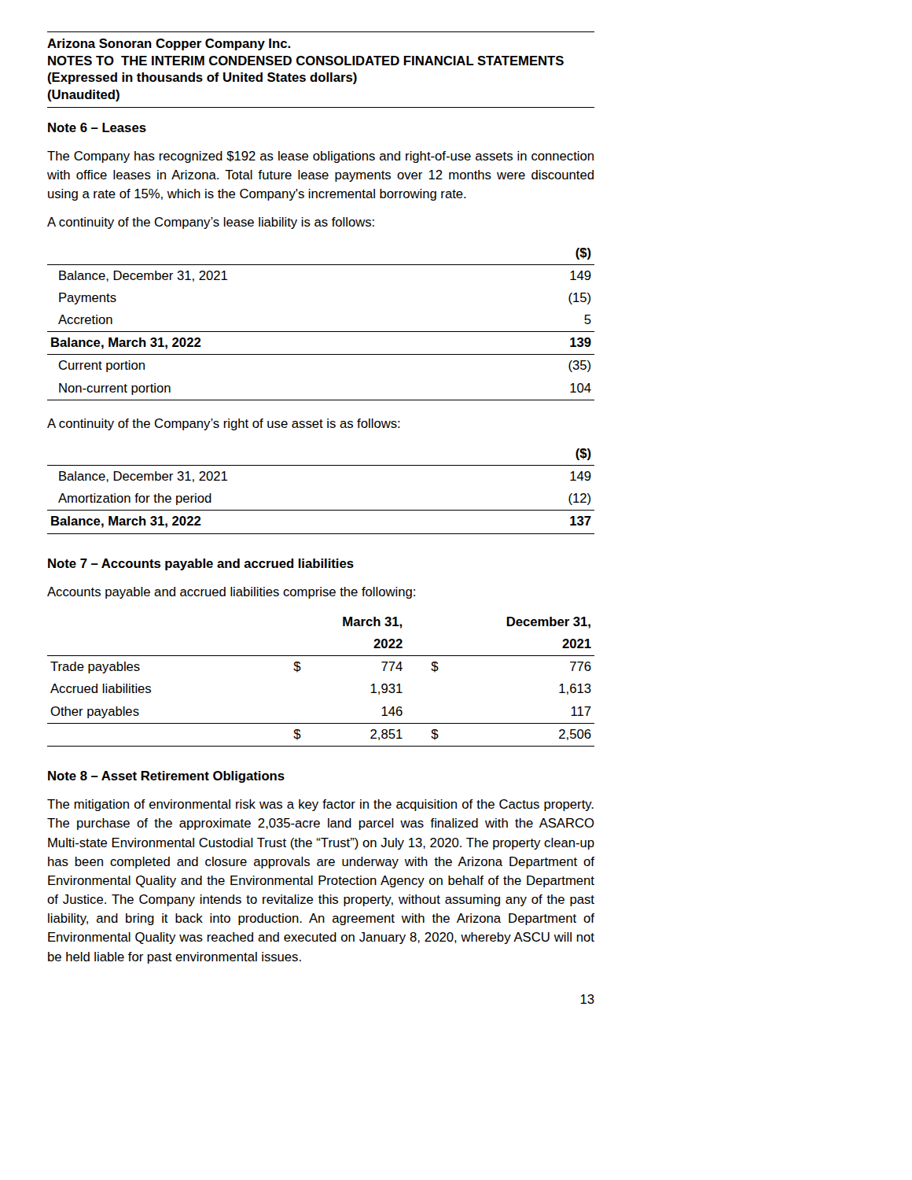Arizona Sonoran Copper Company Inc.
NOTES TO THE INTERIM CONDENSED CONSOLIDATED FINANCIAL STATEMENTS
(Expressed in thousands of United States dollars)
(Unaudited)
Note 6 – Leases
The Company has recognized $192 as lease obligations and right-of-use assets in connection with office leases in Arizona. Total future lease payments over 12 months were discounted using a rate of 15%, which is the Company's incremental borrowing rate.
A continuity of the Company’s lease liability is as follows:
| | ($) |
| Balance, December 31, 2021 | 149 |
| Payments | (15) |
| Accretion | 5 |
| Balance, March 31, 2022 | 139 |
| Current portion | (35) |
| Non-current portion | 104 |
A continuity of the Company’s right of use asset is as follows:
| | ($) |
| Balance, December 31, 2021 | 149 |
| Amortization for the period | (12) |
| Balance, March 31, 2022 | 137 |
Note 7 – Accounts payable and accrued liabilities
Accounts payable and accrued liabilities comprise the following:
| | | March 31, | | December 31, |
| | | 2022 | | 2021 |
| Trade payables | | $ | 774 | | $ | 776 |
| Accrued liabilities | | | 1,931 | | | 1,613 |
| Other payables | | | 146 | | | 117 |
| | | $ | 2,851 | | $ | 2,506 |
Note 8 – Asset Retirement Obligations
The mitigation of environmental risk was a key factor in the acquisition of the Cactus property. The purchase of the approximate 2,035-acre land parcel was finalized with the ASARCO Multi-state Environmental Custodial Trust (the “Trust”) on July 13, 2020. The property clean-up has been completed and closure approvals are underway with the Arizona Department of Environmental Quality and the Environmental Protection Agency on behalf of the Department of Justice. The Company intends to revitalize this property, without assuming any of the past liability, and bring it back into production. An agreement with the Arizona Department of Environmental Quality was reached and executed on January 8, 2020, whereby ASCU will not be held liable for past environmental issues.
13